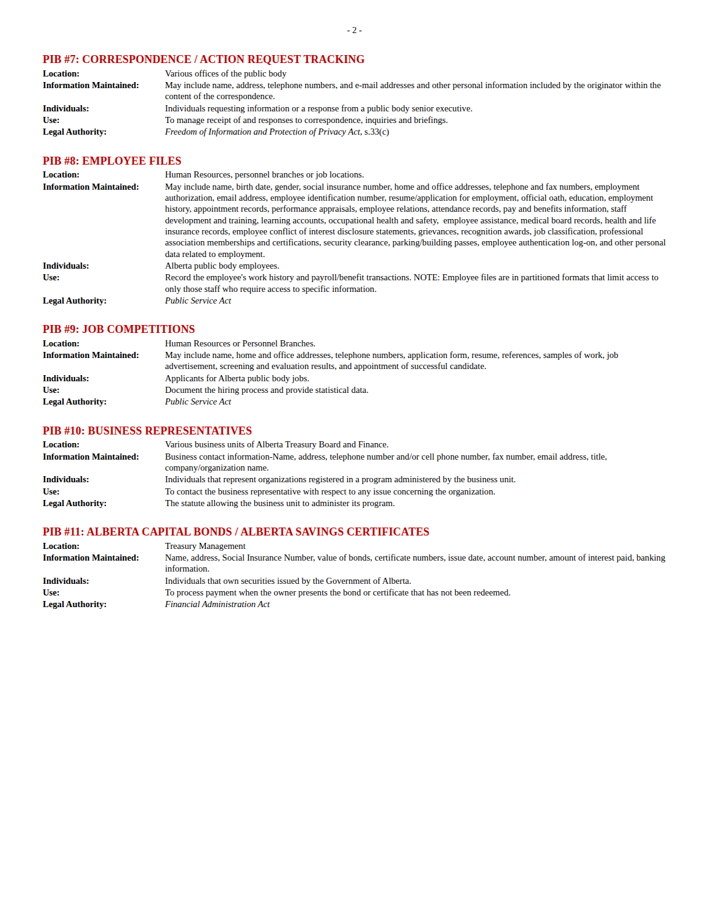- 2 -
PIB #7: CORRESPONDENCE / ACTION REQUEST TRACKING
| Location: | Various offices of the public body |
| Information Maintained: | May include name, address, telephone numbers, and e-mail addresses and other personal information included by the originator within the content of the correspondence. |
| Individuals: | Individuals requesting information or a response from a public body senior executive. |
| Use: | To manage receipt of and responses to correspondence, inquiries and briefings. |
| Legal Authority: | Freedom of Information and Protection of Privacy Act , s.33(c) |
PIB #8: EMPLOYEE FILES
| Location: | Human Resources, personnel branches or job locations. |
| Information Maintained: | May include name, birth date, gender, social insurance number, home and office addresses, telephone and fax numbers, employment authorization, email address, employee identification number, resume/application for employment, official oath, education, employment history, appointment records, performance appraisals, employee relations, attendance records, pay and benefits information, staff development and training, learning accounts, occupational health and safety, employee assistance, medical board records, health and life insurance records, employee conflict of interest disclosure statements, grievances, recognition awards, job classification, professional association memberships and certifications, security clearance, parking/building passes, employee authentication log-on, and other personal data related to employment. |
| Individuals: | Alberta public body employees. |
| Use: | Record the employee's work history and payroll/benefit transactions. NOTE: Employee files are in partitioned formats that limit access to only those staff who require access to specific information. |
| Legal Authority: | Public Service Act |
PIB #9: JOB COMPETITIONS
| Location: | Human Resources or Personnel Branches. |
| Information Maintained: | May include name, home and office addresses, telephone numbers, application form, resume, references, samples of work, job advertisement, screening and evaluation results, and appointment of successful candidate. |
| Individuals: | Applicants for Alberta public body jobs. |
| Use: | Document the hiring process and provide statistical data. |
| Legal Authority: | Public Service Act |
PIB #10: BUSINESS REPRESENTATIVES
| Location: | Various business units of Alberta Treasury Board and Finance. |
| Information Maintained: | Business contact information-Name, address, telephone number and/or cell phone number, fax number, email address, title, company/organization name. |
| Individuals: | Individuals that represent organizations registered in a program administered by the business unit. |
| Use: | To contact the business representative with respect to any issue concerning the organization. |
| Legal Authority: | The statute allowing the business unit to administer its program. |
PIB #11: ALBERTA CAPITAL BONDS / ALBERTA SAVINGS CERTIFICATES
| Location: | Treasury Management |
| Information Maintained: | Name, address, Social Insurance Number, value of bonds, certificate numbers, issue date, account number, amount of interest paid, banking information. |
| Individuals: | Individuals that own securities issued by the Government of Alberta. |
| Use: | To process payment when the owner presents the bond or certificate that has not been redeemed. |
| Legal Authority: | Financial Administration Act |